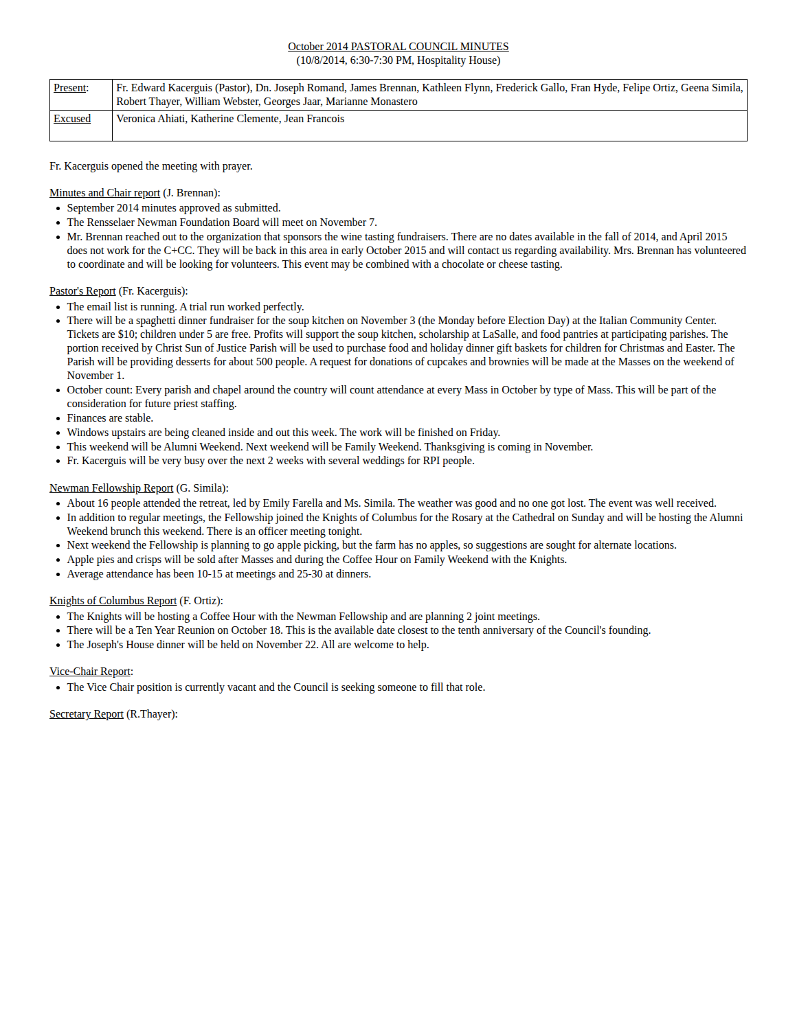October 2014 PASTORAL COUNCIL MINUTES
(10/8/2014, 6:30-7:30 PM, Hospitality House)
| Present : | Fr. Edward Kacerguis (Pastor), Dn. Joseph Romand, James Brennan, Kathleen Flynn, Frederick Gallo, Fran Hyde, Felipe Ortiz, Geena Simila, Robert Thayer, William Webster, Georges Jaar, Marianne Monastero |
| Excused | Veronica Ahiati, Katherine Clemente, Jean Francois |
Fr. Kacerguis opened the meeting with prayer.
Minutes and Chair report (J. Brennan):
September 2014 minutes approved as submitted.
The Rensselaer Newman Foundation Board will meet on November 7.
Mr. Brennan reached out to the organization that sponsors the wine tasting fundraisers. There are no dates available in the fall of 2014, and April 2015 does not work for the C+CC. They will be back in this area in early October 2015 and will contact us regarding availability. Mrs. Brennan has volunteered to coordinate and will be looking for volunteers. This event may be combined with a chocolate or cheese tasting.
Pastor's Report (Fr. Kacerguis):
The email list is running. A trial run worked perfectly.
There will be a spaghetti dinner fundraiser for the soup kitchen on November 3 (the Monday before Election Day) at the Italian Community Center. Tickets are $10; children under 5 are free. Profits will support the soup kitchen, scholarship at LaSalle, and food pantries at participating parishes. The portion received by Christ Sun of Justice Parish will be used to purchase food and holiday dinner gift baskets for children for Christmas and Easter. The Parish will be providing desserts for about 500 people. A request for donations of cupcakes and brownies will be made at the Masses on the weekend of November 1.
October count: Every parish and chapel around the country will count attendance at every Mass in October by type of Mass. This will be part of the consideration for future priest staffing.
Finances are stable.
Windows upstairs are being cleaned inside and out this week. The work will be finished on Friday.
This weekend will be Alumni Weekend. Next weekend will be Family Weekend. Thanksgiving is coming in November.
Fr. Kacerguis will be very busy over the next 2 weeks with several weddings for RPI people.
Newman Fellowship Report (G. Simila):
About 16 people attended the retreat, led by Emily Farella and Ms. Simila. The weather was good and no one got lost. The event was well received.
In addition to regular meetings, the Fellowship joined the Knights of Columbus for the Rosary at the Cathedral on Sunday and will be hosting the Alumni Weekend brunch this weekend. There is an officer meeting tonight.
Next weekend the Fellowship is planning to go apple picking, but the farm has no apples, so suggestions are sought for alternate locations.
Apple pies and crisps will be sold after Masses and during the Coffee Hour on Family Weekend with the Knights.
Average attendance has been 10-15 at meetings and 25-30 at dinners.
Knights of Columbus Report (F. Ortiz):
The Knights will be hosting a Coffee Hour with the Newman Fellowship and are planning 2 joint meetings.
There will be a Ten Year Reunion on October 18. This is the available date closest to the tenth anniversary of the Council's founding.
The Joseph's House dinner will be held on November 22. All are welcome to help.
Vice-Chair Report:
The Vice Chair position is currently vacant and the Council is seeking someone to fill that role.
Secretary Report (R.Thayer):